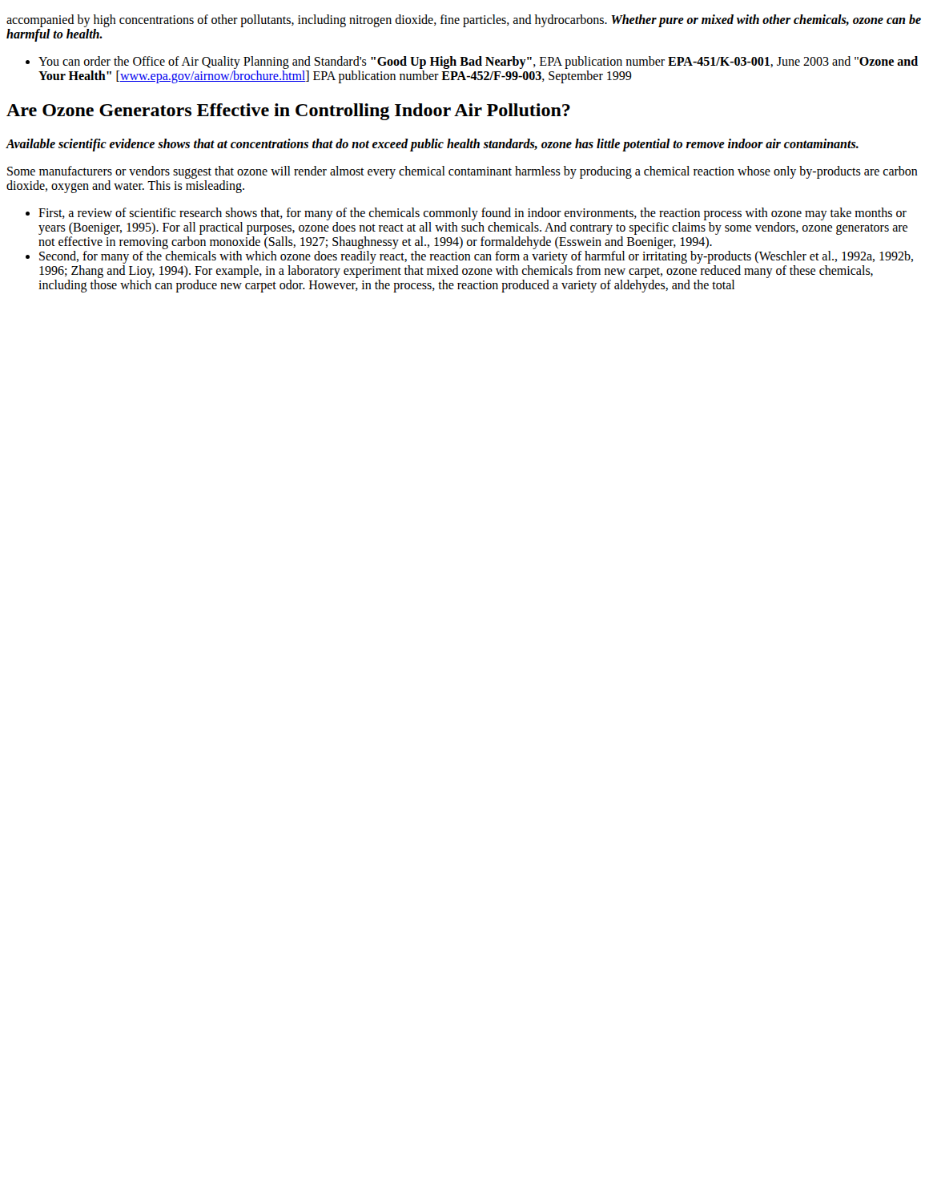accompanied by high concentrations of other pollutants, including nitrogen dioxide, fine particles, and hydrocarbons. Whether pure or mixed with other chemicals, ozone can be harmful to health.
You can order the Office of Air Quality Planning and Standard's "Good Up High Bad Nearby", EPA publication number EPA-451/K-03-001, June 2003 and "Ozone and Your Health" [www.epa.gov/airnow/brochure.html] EPA publication number EPA-452/F-99-003, September 1999
Are Ozone Generators Effective in Controlling Indoor Air Pollution?
Available scientific evidence shows that at concentrations that do not exceed public health standards, ozone has little potential to remove indoor air contaminants.
Some manufacturers or vendors suggest that ozone will render almost every chemical contaminant harmless by producing a chemical reaction whose only by-products are carbon dioxide, oxygen and water. This is misleading.
First, a review of scientific research shows that, for many of the chemicals commonly found in indoor environments, the reaction process with ozone may take months or years (Boeniger, 1995). For all practical purposes, ozone does not react at all with such chemicals. And contrary to specific claims by some vendors, ozone generators are not effective in removing carbon monoxide (Salls, 1927; Shaughnessy et al., 1994) or formaldehyde (Esswein and Boeniger, 1994).
Second, for many of the chemicals with which ozone does readily react, the reaction can form a variety of harmful or irritating by-products (Weschler et al., 1992a, 1992b, 1996; Zhang and Lioy, 1994). For example, in a laboratory experiment that mixed ozone with chemicals from new carpet, ozone reduced many of these chemicals, including those which can produce new carpet odor. However, in the process, the reaction produced a variety of aldehydes, and the total